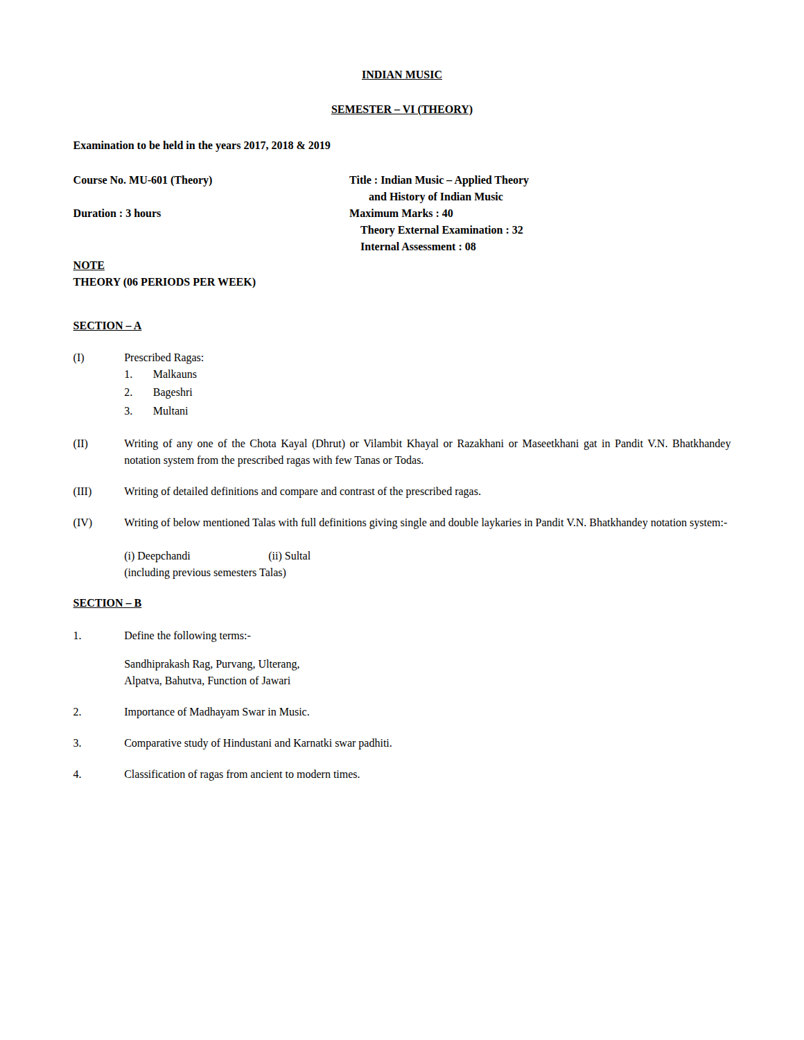INDIAN MUSIC
SEMESTER – VI (THEORY)
Examination to be held in the years 2017, 2018 & 2019
| Course No. MU-601 (Theory) | Title : Indian Music – Applied Theory |
| | and History of Indian Music |
| Duration : 3 hours | Maximum Marks : 40 |
| | Theory External Examination : 32 |
| | Internal Assessment : 08 |
NOTE
THEORY (06 PERIODS PER WEEK)
SECTION – A
| (I) | Prescribed Ragas: 1. Malkauns 2. Bageshri 3. Multani |
| (II) | Writing of any one of the Chota Kayal (Dhrut) or Vilambit Khayal or Razakhani or Maseetkhani gat in Pandit V.N. Bhatkhandey notation system from the prescribed ragas with few Tanas or Todas. |
| (III) | Writing of detailed definitions and compare and contrast of the prescribed ragas. |
| (IV) | Writing of below mentioned Talas with full definitions giving single and double laykaries in Pandit V.N. Bhatkhandey notation system:- (i) Deepchandi (ii) Sultal (including previous semesters Talas) |
SECTION – B
| 1. | Define the following terms:- Sandhiprakash Rag, Purvang, Ulterang, Alpatva, Bahutva, Function of Jawari |
| 2. | Importance of Madhayam Swar in Music. |
| 3. | Comparative study of Hindustani and Karnatki swar padhiti. |
| 4. | Classification of ragas from ancient to modern times. |